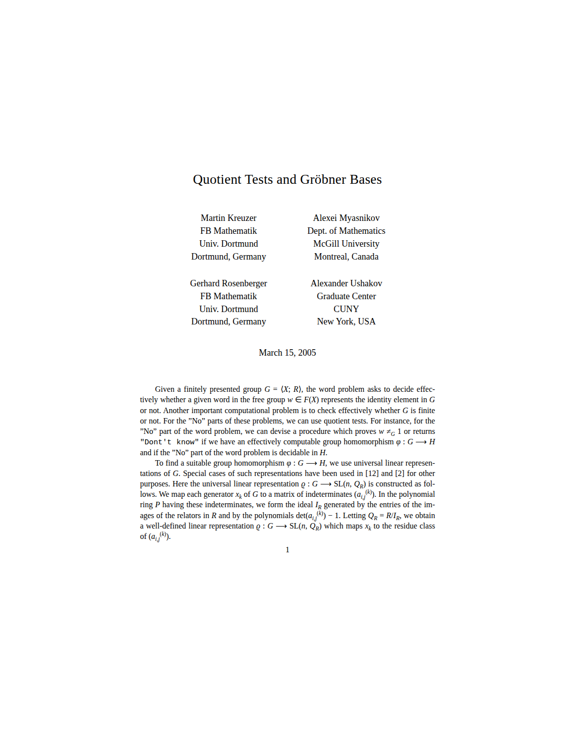Quotient Tests and Gröbner Bases
| Martin Kreuzer | Alexei Myasnikov |
| FB Mathematik | Dept. of Mathematics |
| Univ. Dortmund | McGill University |
| Dortmund, Germany | Montreal, Canada |
| Gerhard Rosenberger | Alexander Ushakov |
| FB Mathematik | Graduate Center |
| Univ. Dortmund | CUNY |
| Dortmund, Germany | New York, USA |
March 15, 2005
Given a finitely presented group G = ⟨X; R⟩, the word problem asks to decide effectively whether a given word in the free group w ∈ F(X) represents the identity element in G or not. Another important computational problem is to check effectively whether G is finite or not. For the ”No” parts of these problems, we can use quotient tests. For instance, for the ”No” part of the word problem, we can devise a procedure which proves w ≠G 1 or returns "Dont't know" if we have an effectively computable group homomorphism φ : G ⟶ H and if the ”No” part of the word problem is decidable in H.
To find a suitable group homomorphism φ : G ⟶ H, we use universal linear representations of G. Special cases of such representations have been used in [12] and [2] for other purposes. Here the universal linear representation ϱ : G ⟶ SL(n, QR) is constructed as follows. We map each generator xk of G to a matrix of indeterminates (ai,j(k)). In the polynomial ring P having these indeterminates, we form the ideal IR generated by the entries of the images of the relators in R and by the polynomials det(ai,j(k)) − 1. Letting QR = R/IR, we obtain a well-defined linear representation ϱ : G ⟶ SL(n, QR) which maps xk to the residue class of (ai,j(k)).
1